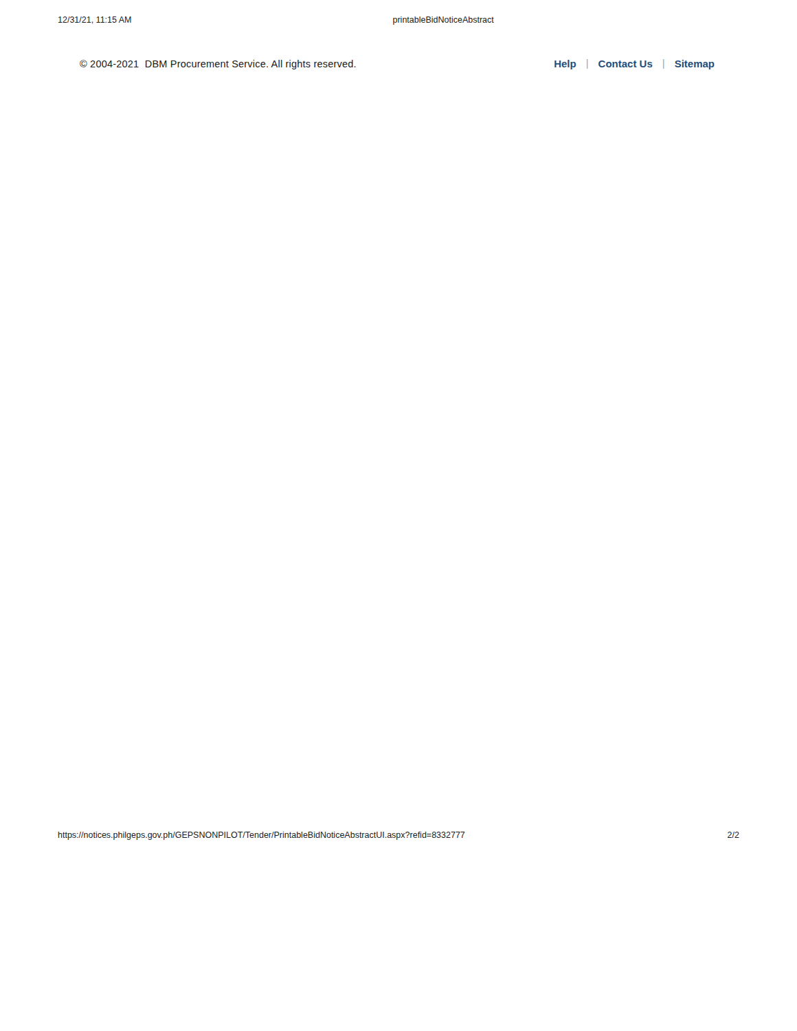12/31/21, 11:15 AM
printableBidNoticeAbstract
© 2004-2021 DBM Procurement Service. All rights reserved.
Help | Contact Us | Sitemap
https://notices.philgeps.gov.ph/GEPSNONPILOT/Tender/PrintableBidNoticeAbstractUI.aspx?refid=8332777
2/2